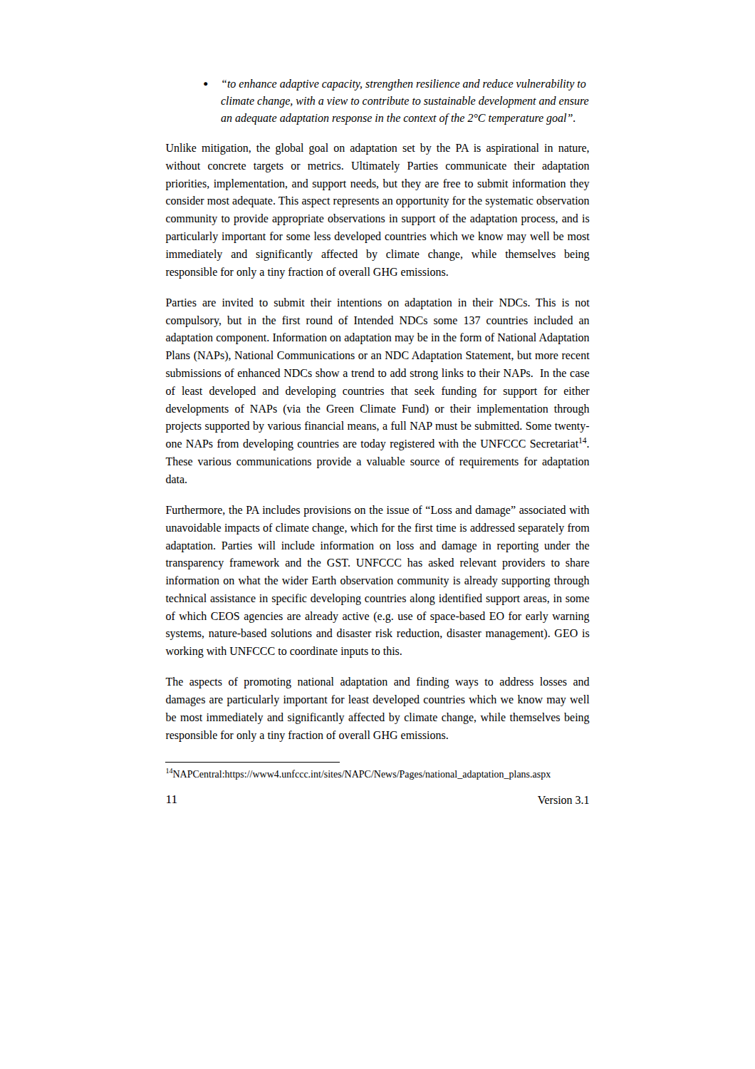“to enhance adaptive capacity, strengthen resilience and reduce vulnerability to climate change, with a view to contribute to sustainable development and ensure an adequate adaptation response in the context of the 2°C temperature goal”.
Unlike mitigation, the global goal on adaptation set by the PA is aspirational in nature, without concrete targets or metrics. Ultimately Parties communicate their adaptation priorities, implementation, and support needs, but they are free to submit information they consider most adequate. This aspect represents an opportunity for the systematic observation community to provide appropriate observations in support of the adaptation process, and is particularly important for some less developed countries which we know may well be most immediately and significantly affected by climate change, while themselves being responsible for only a tiny fraction of overall GHG emissions.
Parties are invited to submit their intentions on adaptation in their NDCs. This is not compulsory, but in the first round of Intended NDCs some 137 countries included an adaptation component. Information on adaptation may be in the form of National Adaptation Plans (NAPs), National Communications or an NDC Adaptation Statement, but more recent submissions of enhanced NDCs show a trend to add strong links to their NAPs. In the case of least developed and developing countries that seek funding for support for either developments of NAPs (via the Green Climate Fund) or their implementation through projects supported by various financial means, a full NAP must be submitted. Some twenty-one NAPs from developing countries are today registered with the UNFCCC Secretariat14. These various communications provide a valuable source of requirements for adaptation data.
Furthermore, the PA includes provisions on the issue of “Loss and damage” associated with unavoidable impacts of climate change, which for the first time is addressed separately from adaptation. Parties will include information on loss and damage in reporting under the transparency framework and the GST. UNFCCC has asked relevant providers to share information on what the wider Earth observation community is already supporting through technical assistance in specific developing countries along identified support areas, in some of which CEOS agencies are already active (e.g. use of space-based EO for early warning systems, nature-based solutions and disaster risk reduction, disaster management). GEO is working with UNFCCC to coordinate inputs to this.
The aspects of promoting national adaptation and finding ways to address losses and damages are particularly important for least developed countries which we know may well be most immediately and significantly affected by climate change, while themselves being responsible for only a tiny fraction of overall GHG emissions.
14NAPCentral:https://www4.unfccc.int/sites/NAPC/News/Pages/national_adaptation_plans.aspx
11 Version 3.1